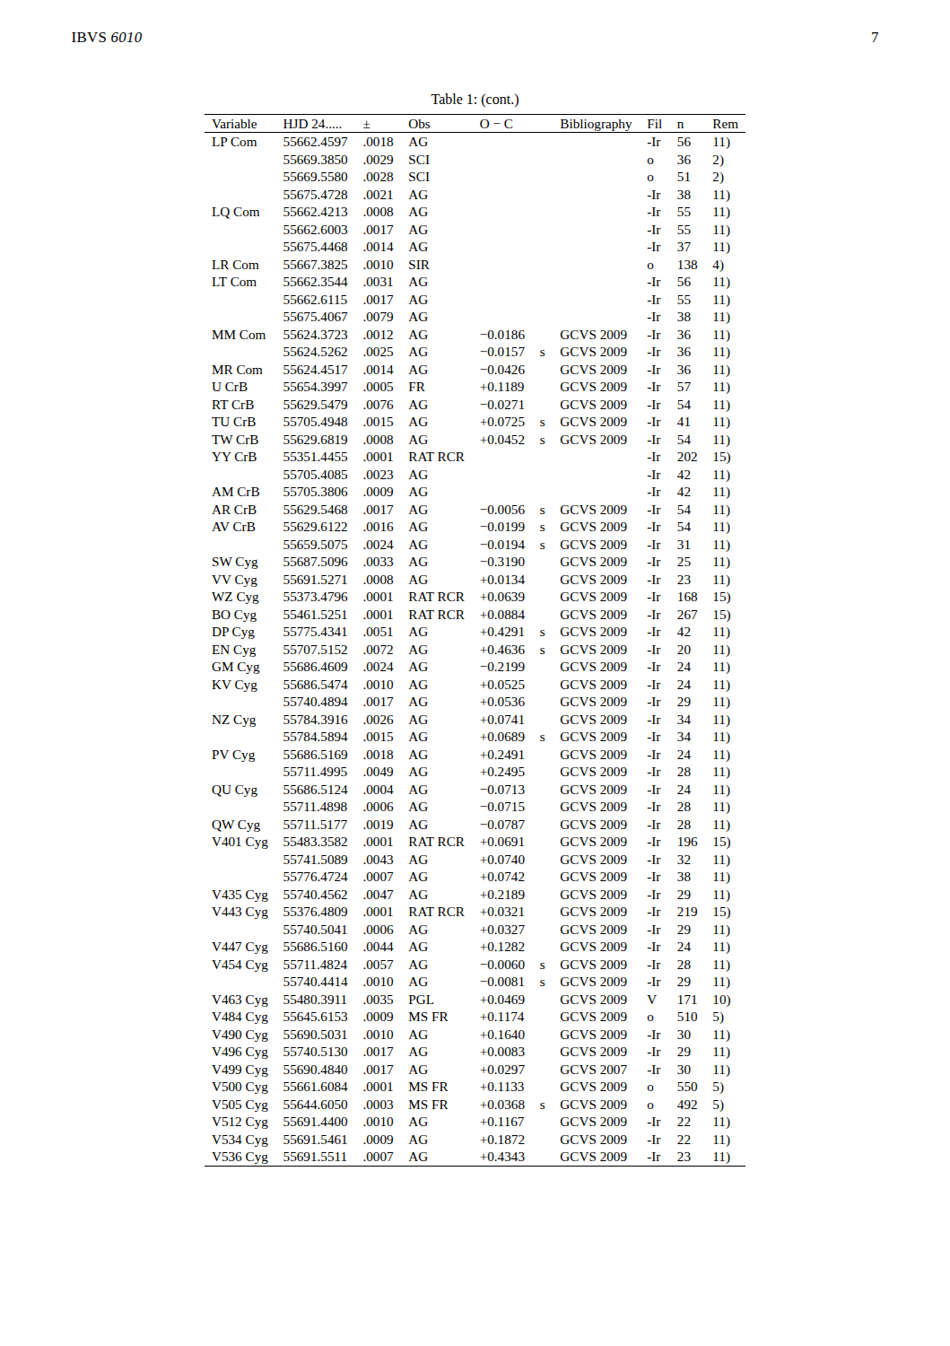IBVS 6010 7
Table 1: (cont.)
| Variable | HJD 24..... | ± | Obs | O − C | | Bibliography | Fil | n | Rem |
| --- | --- | --- | --- | --- | --- | --- | --- | --- | --- |
| LP Com | 55662.4597 | .0018 | AG | | | | -Ir | 56 | 11) |
| | 55669.3850 | .0029 | SCI | | | | o | 36 | 2) |
| | 55669.5580 | .0028 | SCI | | | | o | 51 | 2) |
| | 55675.4728 | .0021 | AG | | | | -Ir | 38 | 11) |
| LQ Com | 55662.4213 | .0008 | AG | | | | -Ir | 55 | 11) |
| | 55662.6003 | .0017 | AG | | | | -Ir | 55 | 11) |
| | 55675.4468 | .0014 | AG | | | | -Ir | 37 | 11) |
| LR Com | 55667.3825 | .0010 | SIR | | | | o | 138 | 4) |
| LT Com | 55662.3544 | .0031 | AG | | | | -Ir | 56 | 11) |
| | 55662.6115 | .0017 | AG | | | | -Ir | 55 | 11) |
| | 55675.4067 | .0079 | AG | | | | -Ir | 38 | 11) |
| MM Com | 55624.3723 | .0012 | AG | −0.0186 | | GCVS 2009 | -Ir | 36 | 11) |
| | 55624.5262 | .0025 | AG | −0.0157 | s | GCVS 2009 | -Ir | 36 | 11) |
| MR Com | 55624.4517 | .0014 | AG | −0.0426 | | GCVS 2009 | -Ir | 36 | 11) |
| U CrB | 55654.3997 | .0005 | FR | +0.1189 | | GCVS 2009 | -Ir | 57 | 11) |
| RT CrB | 55629.5479 | .0076 | AG | −0.0271 | | GCVS 2009 | -Ir | 54 | 11) |
| TU CrB | 55705.4948 | .0015 | AG | +0.0725 | s | GCVS 2009 | -Ir | 41 | 11) |
| TW CrB | 55629.6819 | .0008 | AG | +0.0452 | s | GCVS 2009 | -Ir | 54 | 11) |
| YY CrB | 55351.4455 | .0001 | RAT RCR | | | | -Ir | 202 | 15) |
| | 55705.4085 | .0023 | AG | | | | -Ir | 42 | 11) |
| AM CrB | 55705.3806 | .0009 | AG | | | | -Ir | 42 | 11) |
| AR CrB | 55629.5468 | .0017 | AG | −0.0056 | s | GCVS 2009 | -Ir | 54 | 11) |
| AV CrB | 55629.6122 | .0016 | AG | −0.0199 | s | GCVS 2009 | -Ir | 54 | 11) |
| | 55659.5075 | .0024 | AG | −0.0194 | s | GCVS 2009 | -Ir | 31 | 11) |
| SW Cyg | 55687.5096 | .0033 | AG | −0.3190 | | GCVS 2009 | -Ir | 25 | 11) |
| VV Cyg | 55691.5271 | .0008 | AG | +0.0134 | | GCVS 2009 | -Ir | 23 | 11) |
| WZ Cyg | 55373.4796 | .0001 | RAT RCR | +0.0639 | | GCVS 2009 | -Ir | 168 | 15) |
| BO Cyg | 55461.5251 | .0001 | RAT RCR | +0.0884 | | GCVS 2009 | -Ir | 267 | 15) |
| DP Cyg | 55775.4341 | .0051 | AG | +0.4291 | s | GCVS 2009 | -Ir | 42 | 11) |
| EN Cyg | 55707.5152 | .0072 | AG | +0.4636 | s | GCVS 2009 | -Ir | 20 | 11) |
| GM Cyg | 55686.4609 | .0024 | AG | −0.2199 | | GCVS 2009 | -Ir | 24 | 11) |
| KV Cyg | 55686.5474 | .0010 | AG | +0.0525 | | GCVS 2009 | -Ir | 24 | 11) |
| | 55740.4894 | .0017 | AG | +0.0536 | | GCVS 2009 | -Ir | 29 | 11) |
| NZ Cyg | 55784.3916 | .0026 | AG | +0.0741 | | GCVS 2009 | -Ir | 34 | 11) |
| | 55784.5894 | .0015 | AG | +0.0689 | s | GCVS 2009 | -Ir | 34 | 11) |
| PV Cyg | 55686.5169 | .0018 | AG | +0.2491 | | GCVS 2009 | -Ir | 24 | 11) |
| | 55711.4995 | .0049 | AG | +0.2495 | | GCVS 2009 | -Ir | 28 | 11) |
| QU Cyg | 55686.5124 | .0004 | AG | −0.0713 | | GCVS 2009 | -Ir | 24 | 11) |
| | 55711.4898 | .0006 | AG | −0.0715 | | GCVS 2009 | -Ir | 28 | 11) |
| QW Cyg | 55711.5177 | .0019 | AG | −0.0787 | | GCVS 2009 | -Ir | 28 | 11) |
| V401 Cyg | 55483.3582 | .0001 | RAT RCR | +0.0691 | | GCVS 2009 | -Ir | 196 | 15) |
| | 55741.5089 | .0043 | AG | +0.0740 | | GCVS 2009 | -Ir | 32 | 11) |
| | 55776.4724 | .0007 | AG | +0.0742 | | GCVS 2009 | -Ir | 38 | 11) |
| V435 Cyg | 55740.4562 | .0047 | AG | +0.2189 | | GCVS 2009 | -Ir | 29 | 11) |
| V443 Cyg | 55376.4809 | .0001 | RAT RCR | +0.0321 | | GCVS 2009 | -Ir | 219 | 15) |
| | 55740.5041 | .0006 | AG | +0.0327 | | GCVS 2009 | -Ir | 29 | 11) |
| V447 Cyg | 55686.5160 | .0044 | AG | +0.1282 | | GCVS 2009 | -Ir | 24 | 11) |
| V454 Cyg | 55711.4824 | .0057 | AG | −0.0060 | s | GCVS 2009 | -Ir | 28 | 11) |
| | 55740.4414 | .0010 | AG | −0.0081 | s | GCVS 2009 | -Ir | 29 | 11) |
| V463 Cyg | 55480.3911 | .0035 | PGL | +0.0469 | | GCVS 2009 | V | 171 | 10) |
| V484 Cyg | 55645.6153 | .0009 | MS FR | +0.1174 | | GCVS 2009 | o | 510 | 5) |
| V490 Cyg | 55690.5031 | .0010 | AG | +0.1640 | | GCVS 2009 | -Ir | 30 | 11) |
| V496 Cyg | 55740.5130 | .0017 | AG | +0.0083 | | GCVS 2009 | -Ir | 29 | 11) |
| V499 Cyg | 55690.4840 | .0017 | AG | +0.0297 | | GCVS 2007 | -Ir | 30 | 11) |
| V500 Cyg | 55661.6084 | .0001 | MS FR | +0.1133 | | GCVS 2009 | o | 550 | 5) |
| V505 Cyg | 55644.6050 | .0003 | MS FR | +0.0368 | s | GCVS 2009 | o | 492 | 5) |
| V512 Cyg | 55691.4400 | .0010 | AG | +0.1167 | | GCVS 2009 | -Ir | 22 | 11) |
| V534 Cyg | 55691.5461 | .0009 | AG | +0.1872 | | GCVS 2009 | -Ir | 22 | 11) |
| V536 Cyg | 55691.5511 | .0007 | AG | +0.4343 | | GCVS 2009 | -Ir | 23 | 11) |